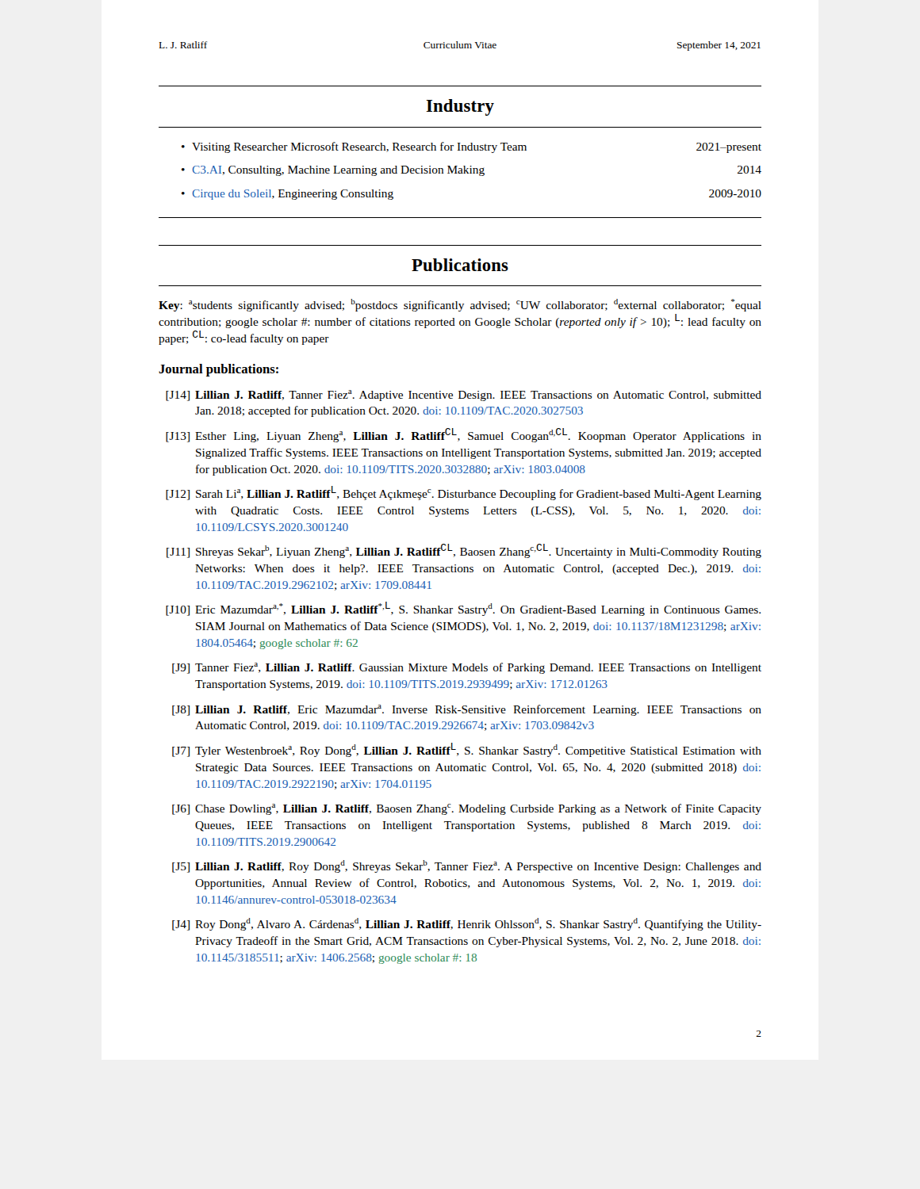L. J. Ratliff
Curriculum Vitae
September 14, 2021
Industry
2021–present Visiting Researcher Microsoft Research, Research for Industry Team
2014 C3.AI, Consulting, Machine Learning and Decision Making
2009-2010 Cirque du Soleil, Engineering Consulting
Publications
Key: astudents significantly advised; bpostdocs significantly advised; cUW collaborator; dexternal collaborator; *equal contribution; google scholar #: number of citations reported on Google Scholar (reported only if > 10); L: lead faculty on paper; CL: co-lead faculty on paper
Journal publications:
[J14] Lillian J. Ratliff, Tanner Fieza. Adaptive Incentive Design. IEEE Transactions on Automatic Control, submitted Jan. 2018; accepted for publication Oct. 2020. doi: 10.1109/TAC.2020.3027503
[J13] Esther Ling, Liyuan Zhenga, Lillian J. RatliffCL, Samuel Coogand,CL. Koopman Operator Applications in Signalized Traffic Systems. IEEE Transactions on Intelligent Transportation Systems, submitted Jan. 2019; accepted for publication Oct. 2020. doi: 10.1109/TITS.2020.3032880; arXiv: 1803.04008
[J12] Sarah Lia, Lillian J. RatliffL, Behçet Açıkmeşec. Disturbance Decoupling for Gradient-based Multi-Agent Learning with Quadratic Costs. IEEE Control Systems Letters (L-CSS), Vol. 5, No. 1, 2020. doi: 10.1109/LCSYS.2020.3001240
[J11] Shreyas Sekarb, Liyuan Zhenga, Lillian J. RatliffCL, Baosen Zhangc,CL. Uncertainty in Multi-Commodity Routing Networks: When does it help?. IEEE Transactions on Automatic Control, (accepted Dec.), 2019. doi: 10.1109/TAC.2019.2962102; arXiv: 1709.08441
[J10] Eric Mazumdara,*, Lillian J. Ratliff*,L, S. Shankar Sastryd. On Gradient-Based Learning in Continuous Games. SIAM Journal on Mathematics of Data Science (SIMODS), Vol. 1, No. 2, 2019, doi: 10.1137/18M1231298; arXiv: 1804.05464; google scholar #: 62
[J9] Tanner Fieza, Lillian J. Ratliff. Gaussian Mixture Models of Parking Demand. IEEE Transactions on Intelligent Transportation Systems, 2019. doi: 10.1109/TITS.2019.2939499; arXiv: 1712.01263
[J8] Lillian J. Ratliff, Eric Mazumdara. Inverse Risk-Sensitive Reinforcement Learning. IEEE Transactions on Automatic Control, 2019. doi: 10.1109/TAC.2019.2926674; arXiv: 1703.09842v3
[J7] Tyler Westenbroeka, Roy Dongd, Lillian J. RatliffL, S. Shankar Sastryd. Competitive Statistical Estimation with Strategic Data Sources. IEEE Transactions on Automatic Control, Vol. 65, No. 4, 2020 (submitted 2018) doi: 10.1109/TAC.2019.2922190; arXiv: 1704.01195
[J6] Chase Dowlinga, Lillian J. Ratliff, Baosen Zhangc. Modeling Curbside Parking as a Network of Finite Capacity Queues, IEEE Transactions on Intelligent Transportation Systems, published 8 March 2019. doi: 10.1109/TITS.2019.2900642
[J5] Lillian J. Ratliff, Roy Dongd, Shreyas Sekarb, Tanner Fieza. A Perspective on Incentive Design: Challenges and Opportunities, Annual Review of Control, Robotics, and Autonomous Systems, Vol. 2, No. 1, 2019. doi: 10.1146/annurev-control-053018-023634
[J4] Roy Dongd, Alvaro A. Cárdenasd, Lillian J. Ratliff, Henrik Ohlssond, S. Shankar Sastryd. Quantifying the Utility-Privacy Tradeoff in the Smart Grid, ACM Transactions on Cyber-Physical Systems, Vol. 2, No. 2, June 2018. doi: 10.1145/3185511; arXiv: 1406.2568; google scholar #: 18
2